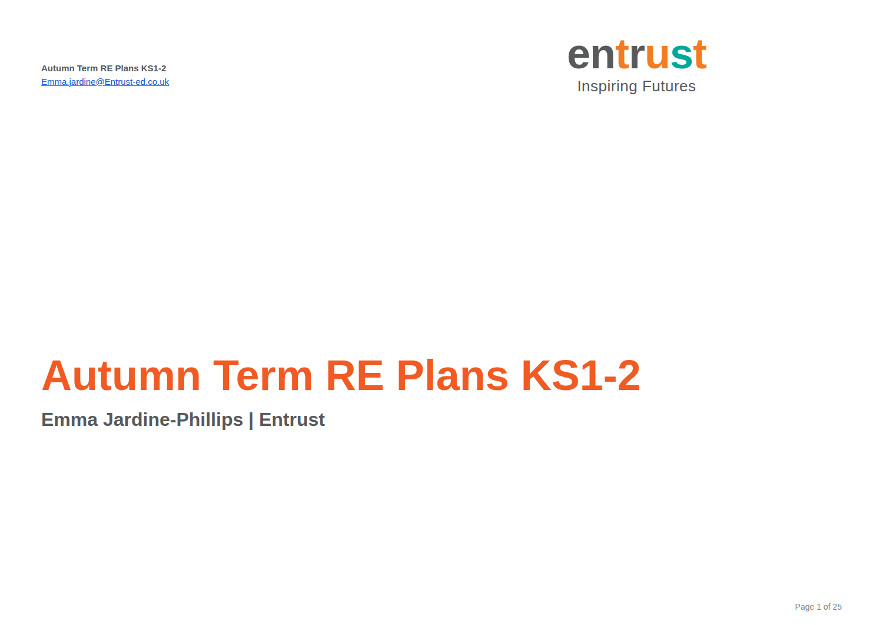Autumn Term RE Plans KS1-2
Emma.jardine@Entrust-ed.co.uk
entrust
Inspiring Futures
Autumn Term RE Plans KS1-2
Emma Jardine-Phillips | Entrust
Page 1 of 25